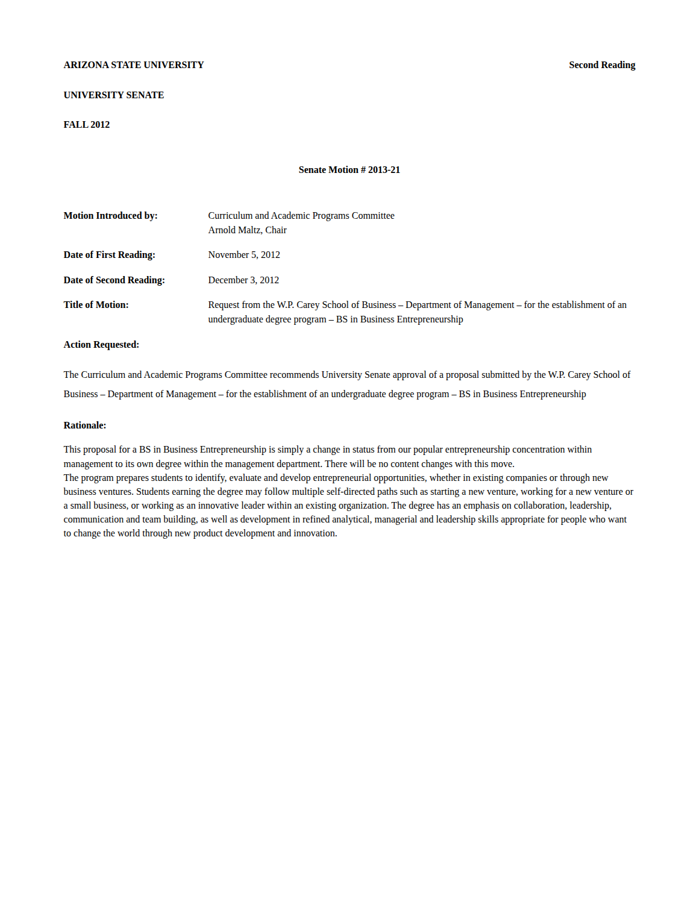ARIZONA STATE UNIVERSITY
Second Reading
UNIVERSITY SENATE
FALL 2012
Senate Motion # 2013-21
| Motion Introduced by: | Curriculum and Academic Programs Committee Arnold Maltz, Chair |
| Date of First Reading: | November 5, 2012 |
| Date of Second Reading: | December 3, 2012 |
| Title of Motion: | Request from the W.P. Carey School of Business – Department of Management – for the establishment of an undergraduate degree program – BS in Business Entrepreneurship |
Action Requested:
The Curriculum and Academic Programs Committee recommends University Senate approval of a proposal submitted by the W.P. Carey School of Business – Department of Management – for the establishment of an undergraduate degree program – BS in Business Entrepreneurship
Rationale:
This proposal for a BS in Business Entrepreneurship is simply a change in status from our popular entrepreneurship concentration within management to its own degree within the management department. There will be no content changes with this move.
The program prepares students to identify, evaluate and develop entrepreneurial opportunities, whether in existing companies or through new business ventures. Students earning the degree may follow multiple self-directed paths such as starting a new venture, working for a new venture or a small business, or working as an innovative leader within an existing organization. The degree has an emphasis on collaboration, leadership, communication and team building, as well as development in refined analytical, managerial and leadership skills appropriate for people who want to change the world through new product development and innovation.